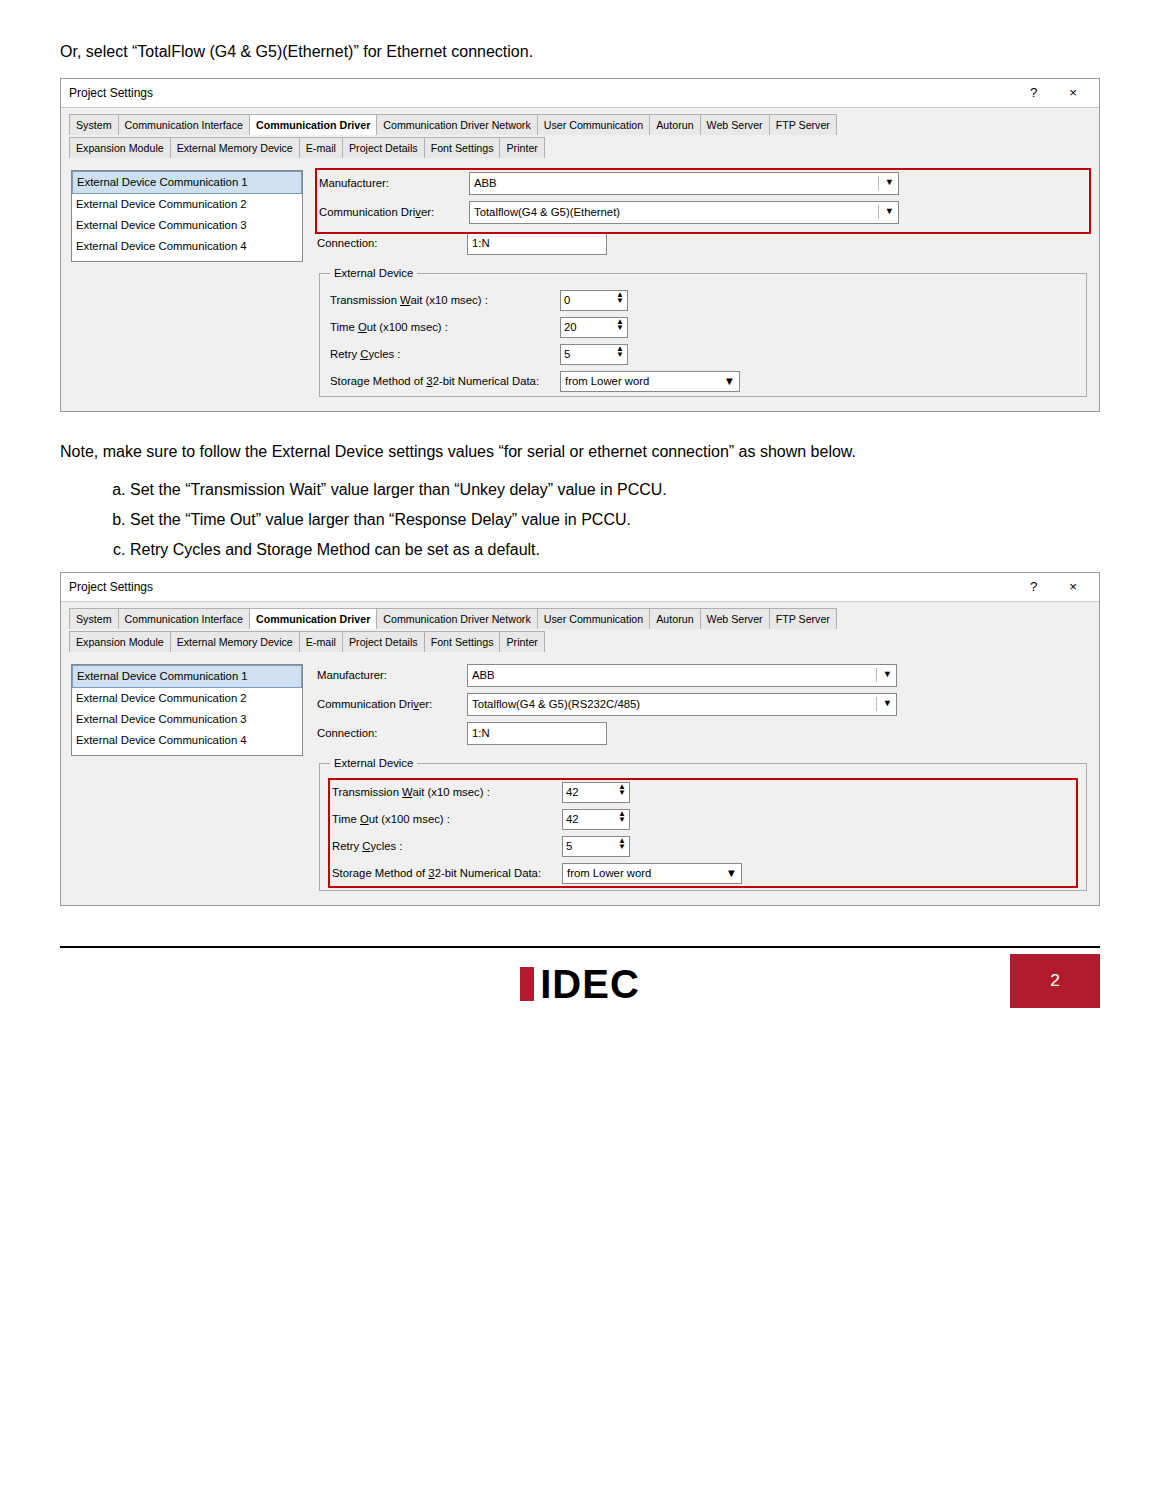Or, select “TotalFlow (G4 & G5)(Ethernet)” for Ethernet connection.
Project Settings ? ×
System Communication Interface Communication Driver Communication Driver Network User Communication Autorun Web Server FTP Server
Expansion Module External Memory Device E-mail Project Details Font Settings Printer
External Device Communication 1
External Device Communication 2
External Device Communication 3
External Device Communication 4
Manufacturer:
ABB▼
Communication Driver:
Totalflow(G4 & G5)(Ethernet)▼
Connection:
1:N
External Device
Transmission Wait (x10 msec) :
0▲▼
Time Out (x100 msec) :
20▲▼
Retry Cycles :
5▲▼
Storage Method of 32-bit Numerical Data:
from Lower word▼
Note, make sure to follow the External Device settings values “for serial or ethernet connection” as shown below.
Set the “Transmission Wait” value larger than “Unkey delay” value in PCCU.
Set the “Time Out” value larger than “Response Delay” value in PCCU.
Retry Cycles and Storage Method can be set as a default.
Project Settings ? ×
System Communication Interface Communication Driver Communication Driver Network User Communication Autorun Web Server FTP Server
Expansion Module External Memory Device E-mail Project Details Font Settings Printer
External Device Communication 1
External Device Communication 2
External Device Communication 3
External Device Communication 4
Manufacturer:
ABB▼
Communication Driver:
Totalflow(G4 & G5)(RS232C/485)▼
Connection:
1:N
External Device
Transmission Wait (x10 msec) :
42▲▼
Time Out (x100 msec) :
42▲▼
Retry Cycles :
5▲▼
Storage Method of 32-bit Numerical Data:
from Lower word▼
IDEC
2